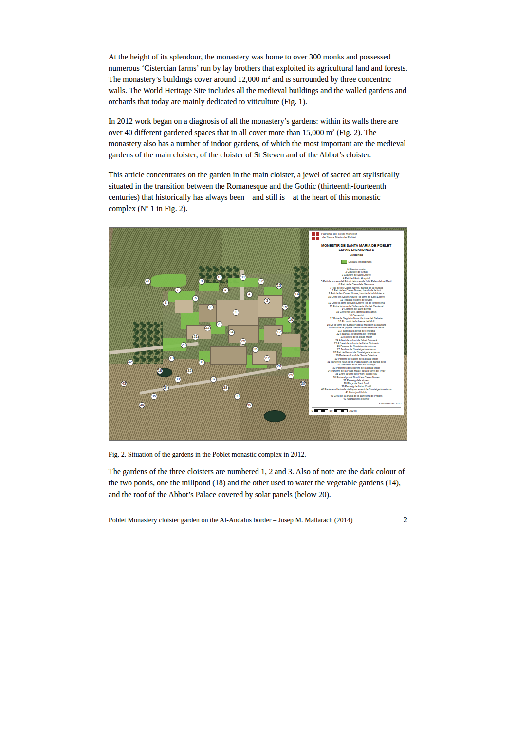At the height of its splendour, the monastery was home to over 300 monks and possessed numerous ‘Cistercian farms’ run by lay brothers that exploited its agricultural land and forests. The monastery’s buildings cover around 12,000 m2 and is surrounded by three concentric walls. The World Heritage Site includes all the medieval buildings and the walled gardens and orchards that today are mainly dedicated to viticulture (Fig. 1).
In 2012 work began on a diagnosis of all the monastery’s gardens: within its walls there are over 40 different gardened spaces that in all cover more than 15,000 m2 (Fig. 2). The monastery also has a number of indoor gardens, of which the most important are the medieval gardens of the main cloister, of the cloister of St Steven and of the Abbot’s cloister.
This article concentrates on the garden in the main cloister, a jewel of sacred art stylistically situated in the transition between the Romanesque and the Gothic (thirteenth-fourteenth centuries) that historically has always been – and still is – at the heart of this monastic complex (No 1 in Fig. 2).
1
2
3
4
5
6
7
8
9
10
11
12
13
14
15
16
17
18
19
20
21
22
23
24
25
26
27
28
29
30
31
32
33
34
35
36
37
38
39
40
41
42
43
Patronat del Reial Monestir
de Santa Maria de Poblet
MONESTIR DE SANTA MARIA DE POBLET
ESPAIS ENJARDINATS
Llegenda
Espais enjardinats
1 Claustre major
2 Claustre de l'Abat
3 Claustre de Sant Esteve
4 Pati de l'Antic Hospital
5 Pati de la casa del Prior / dels cavalls / del Palau del rei Martí
6 Pati de la Casa dels Germans
7 Pati de les Cases Noves, banda de la muralla
8 Pati de les Cases Noves, banda de la font
9 Pati de les Cases Noves, banda de la biblioteca
10 Entre les Cases Noves i la torre de Sant Esteve
11 Rocalla el camí de llevant
12 Entre la torre de Sant Esteve i la de l'Infermeria
13 Entre la torre de l'Infermeria i la del Cardenal
14 Jardins de Sant Bernat
15 Cementiri vell, darrera dels absis
16 Cementiri
17 Entre la Sagristia Nova i la torre del Sabater
18 Al costat de la bassa del Molí
19 De la torre del Sabater cap al Molí per la clausura
20 Talús de la pujada i teulada del Palau de l'Abat
21 Façana a la dreta de l'entrada
22 Façana a l'esquerra de l'entrada
23 Ruïnes de la plaça Major
24 A l'est de la font de l'abat Guimerà
25 A l'oest de la fonts de l'abat Guimerà
26 Façana de l'hostatgeria externa
27 Jardins de l'hostatgeria externa
28 Pati de llevant de l'hostatgeria externa
29 Parterre al sud de Santa Caterina
30 Parterre de l'àlber de la plaça Major
31 Parterres nous de la Plaça Major a la banda oest
32 Parterres de la font de la Pinya
33 Parterres dels xiprers de la plaça Major
34 Parterre de la Plaça Major, sota la torre del Prior
35 Entre la torre del Prior i portal Nou
36 Entre el portal Nord i les Cases Noves
37 Passeig dels xiprers
38 Plaça de Sant Jordi
39 Passeig de l'abat Conill
40 Parterre a l'entrada de l'aparcament de l'hostatgeria externa
41 Futur jardí bíblic
42 Creu de la cruïlla de la carretera de Prades
43 Aparcament exterior
Setembre de 2012
0 50 100 m
Fig. 2. Situation of the gardens in the Poblet monastic complex in 2012.
The gardens of the three cloisters are numbered 1, 2 and 3. Also of note are the dark colour of the two ponds, one the millpond (18) and the other used to water the vegetable gardens (14), and the roof of the Abbot’s Palace covered by solar panels (below 20).
Poblet Monastery cloister garden on the Al-Andalus border – Josep M. Mallarach (2014) 2